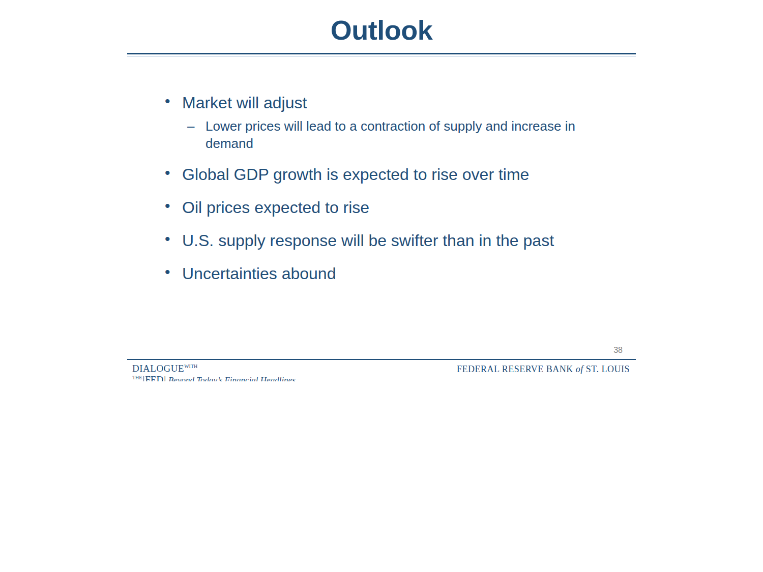Outlook
Market will adjust
Lower prices will lead to a contraction of supply and increase in demand
Global GDP growth is expected to rise over time
Oil prices expected to rise
U.S. supply response will be swifter than in the past
Uncertainties abound
38
DIALOGUEWITH
THE|FED|Beyond Today’s Financial Headlines
FEDERAL RESERVE BANK of ST. LOUIS